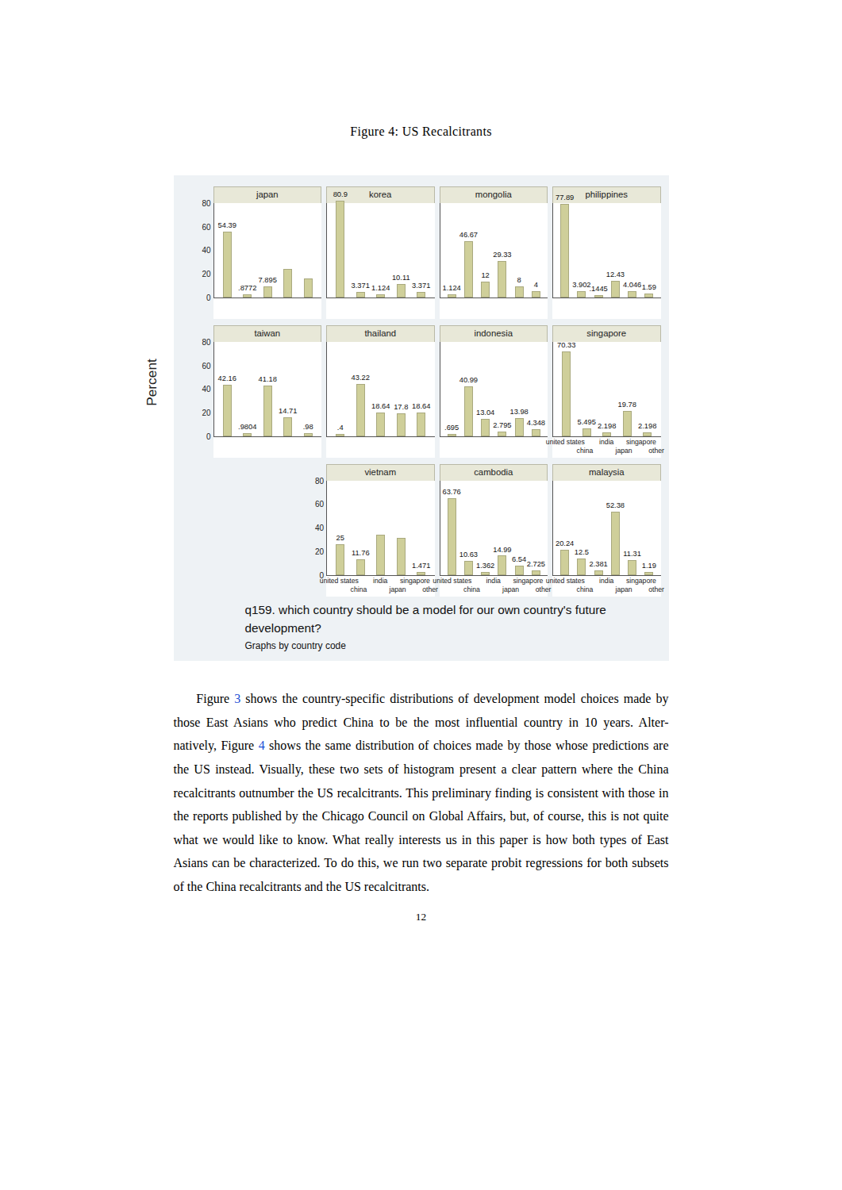Figure 4: US Recalcitrants
Percent
japan
0 20 40 60 80
54.39
.8772
7.895
korea
80.9
3.371
1.124
10.11
3.371
mongolia
1.124
46.67
12
29.33
8
4
philippines
77.89
3.902
.1445
12.43
4.046
1.59
taiwan
0 20 40 60 80
42.16
.9804
41.18
14.71
.98
thailand
.4
43.22
18.64
17.8
18.64
indonesia
.695
40.99
13.04
2.795
13.98
4.348
singapore
70.33
5.495
2.198
19.78
2.198
united states china india japan singapore other
vietnam
0 20 40 60 80
25
11.76
1.471
united states china india japan singapore other
cambodia
63.76
10.63
1.362
14.99
6.54
2.725
united states china india japan singapore other
malaysia
20.24
12.5
2.381
52.38
11.31
1.19
united states china india japan singapore other
q159. which country should be a model for our own country's future development? Graphs by country code
Figure 3 shows the country-specific distributions of development model choices made by those East Asians who predict China to be the most influential country in 10 years. Alter- natively, Figure 4 shows the same distribution of choices made by those whose predictions are the US instead. Visually, these two sets of histogram present a clear pattern where the China recalcitrants outnumber the US recalcitrants. This preliminary finding is consistent with those in the reports published by the Chicago Council on Global Affairs, but, of course, this is not quite what we would like to know. What really interests us in this paper is how both types of East Asians can be characterized. To do this, we run two separate probit regressions for both subsets of the China recalcitrants and the US recalcitrants.
12